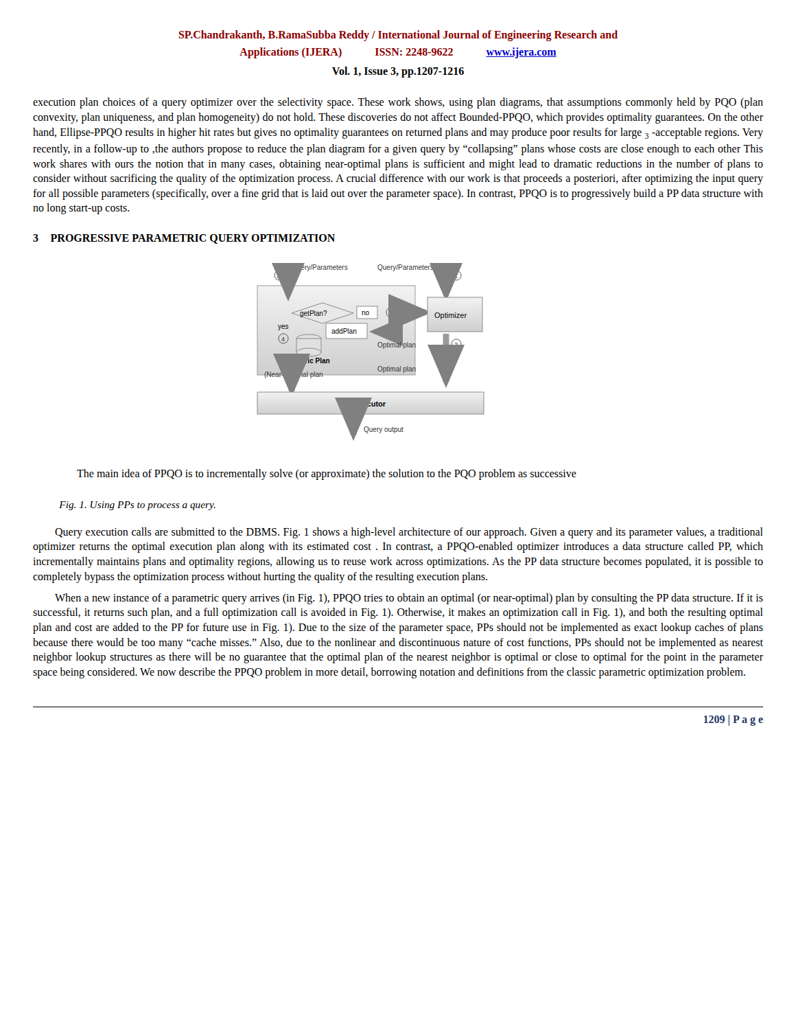SP.Chandrakanth, B.RamaSubba Reddy / International Journal of Engineering Research and
Applications (IJERA) ISSN: 2248-9622 www.ijera.com
Vol. 1, Issue 3, pp.1207-1216
execution plan choices of a query optimizer over the selectivity space. These work shows, using plan diagrams, that assumptions commonly held by PQO (plan convexity, plan uniqueness, and plan homogeneity) do not hold. These discoveries do not affect Bounded-PPQO, which provides optimality guarantees. On the other hand, Ellipse-PPQO results in higher hit rates but gives no optimality guarantees on returned plans and may produce poor results for large 3 -acceptable regions. Very recently, in a follow-up to ,the authors propose to reduce the plan diagram for a given query by “collapsing” plans whose costs are close enough to each other This work shares with ours the notion that in many cases, obtaining near-optimal plans is sufficient and might lead to dramatic reductions in the number of plans to consider without sacrificing the quality of the optimization process. A crucial difference with our work is that proceeds a posteriori, after optimizing the input query for all possible parameters (specifically, over a fine grid that is laid out over the parameter space). In contrast, PPQO is to progressively build a PP data structure with no long start-up costs.
3 PROGRESSIVE PARAMETRIC QUERY OPTIMIZATION
Query/Parameters Query/Parameters 3 1 getPlan? no 5 yes 4 addPlan 6 Parametric Plan Optimizer Optimal plan Optimal plan 2 (Near-)optimal plan Executor Query output
The main idea of PPQO is to incrementally solve (or approximate) the solution to the PQO problem as successive
Fig. 1. Using PPs to process a query.
Query execution calls are submitted to the DBMS. Fig. 1 shows a high-level architecture of our approach. Given a query and its parameter values, a traditional optimizer returns the optimal execution plan along with its estimated cost . In contrast, a PPQO-enabled optimizer introduces a data structure called PP, which incrementally maintains plans and optimality regions, allowing us to reuse work across optimizations. As the PP data structure becomes populated, it is possible to completely bypass the optimization process without hurting the quality of the resulting execution plans.
When a new instance of a parametric query arrives (in Fig. 1), PPQO tries to obtain an optimal (or near-optimal) plan by consulting the PP data structure. If it is successful, it returns such plan, and a full optimization call is avoided in Fig. 1). Otherwise, it makes an optimization call in Fig. 1), and both the resulting optimal plan and cost are added to the PP for future use in Fig. 1). Due to the size of the parameter space, PPs should not be implemented as exact lookup caches of plans because there would be too many “cache misses.” Also, due to the nonlinear and discontinuous nature of cost functions, PPs should not be implemented as nearest neighbor lookup structures as there will be no guarantee that the optimal plan of the nearest neighbor is optimal or close to optimal for the point in the parameter space being considered. We now describe the PPQO problem in more detail, borrowing notation and definitions from the classic parametric optimization problem.
1209 | P a g e